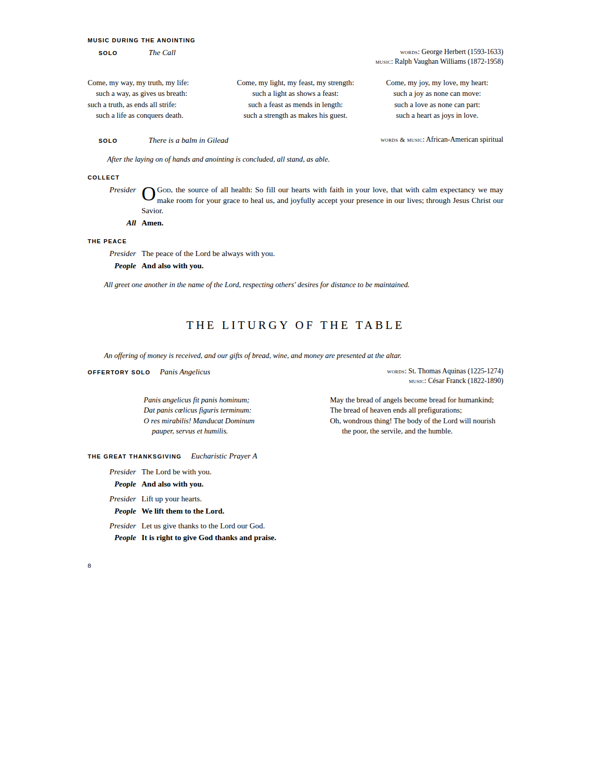Music during the Anointing
Solo
The Call
words: George Herbert (1593-1633)
music: Ralph Vaughan Williams (1872-1958)
Come, my way, my truth, my life:
such a way, as gives us breath:
such a truth, as ends all strife:
such a life as conquers death.
Come, my light, my feast, my strength:
such a light as shows a feast:
such a feast as mends in length:
such a strength as makes his guest.
Come, my joy, my love, my heart:
such a joy as none can move:
such a love as none can part:
such a heart as joys in love.
Solo
There is a balm in Gilead
words & music: African-American spiritual
After the laying on of hands and anointing is concluded, all stand, as able.
Collect
Presider
OGod, the source of all health: So fill our hearts with faith in your love, that with calm expectancy we may make room for your grace to heal us, and joyfully accept your presence in our lives; through Jesus Christ our Savior.
All
Amen.
The Peace
Presider
The peace of the Lord be always with you.
People
And also with you.
All greet one another in the name of the Lord, respecting others' desires for distance to be maintained.
THE LITURGY OF THE TABLE
An offering of money is received, and our gifts of bread, wine, and money are presented at the altar.
Offertory Solo
Panis Angelicus
words: St. Thomas Aquinas (1225-1274)
music: César Franck (1822-1890)
Panis angelicus fit panis hominum;
Dat panis cœlicus figuris terminum:
O res mirabilis! Manducat Dominum
pauper, servus et humilis.
May the bread of angels become bread for humankind;
The bread of heaven ends all prefigurations;
Oh, wondrous thing! The body of the Lord will nourish
the poor, the servile, and the humble.
The Great Thanksgiving
Eucharistic Prayer A
Presider
The Lord be with you.
People
And also with you.
Presider
Lift up your hearts.
People
We lift them to the Lord.
Presider
Let us give thanks to the Lord our God.
People
It is right to give God thanks and praise.
8